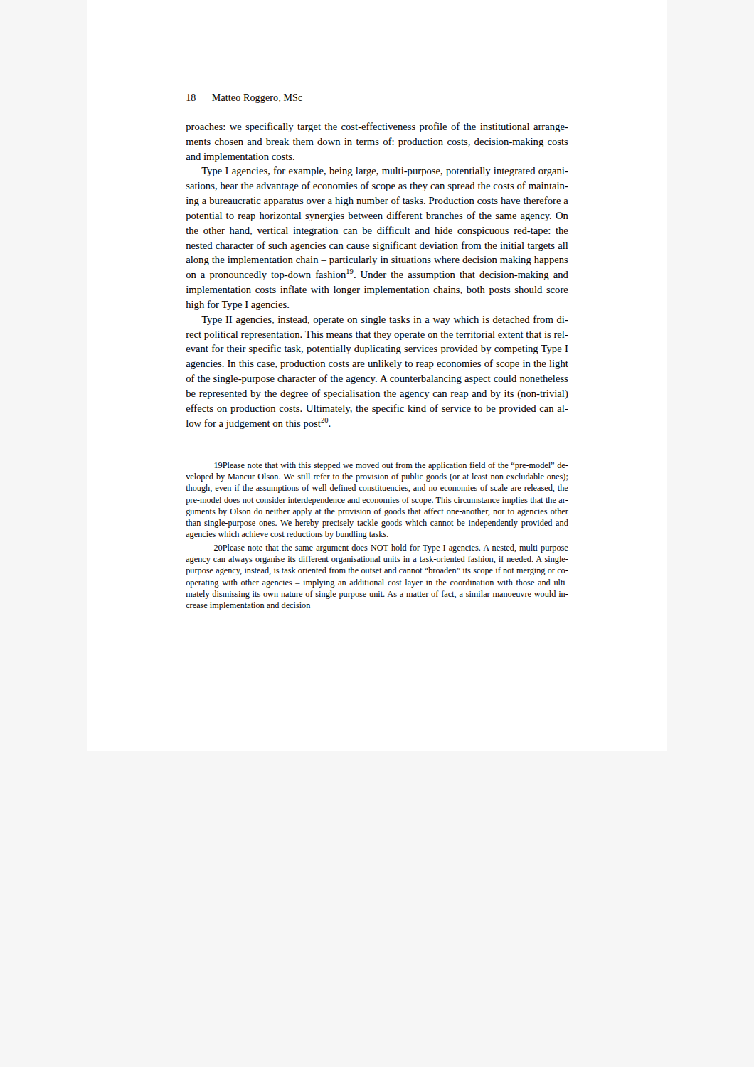18 Matteo Roggero, MSc
proaches: we specifically target the cost-effectiveness profile of the institutional arrangements chosen and break them down in terms of: production costs, decision-making costs and implementation costs.
Type I agencies, for example, being large, multi-purpose, potentially integrated organisations, bear the advantage of economies of scope as they can spread the costs of maintaining a bureaucratic apparatus over a high number of tasks. Production costs have therefore a potential to reap horizontal synergies between different branches of the same agency. On the other hand, vertical integration can be difficult and hide conspicuous red-tape: the nested character of such agencies can cause significant deviation from the initial targets all along the implementation chain – particularly in situations where decision making happens on a pronouncedly top-down fashion19. Under the assumption that decision-making and implementation costs inflate with longer implementation chains, both posts should score high for Type I agencies.
Type II agencies, instead, operate on single tasks in a way which is detached from direct political representation. This means that they operate on the territorial extent that is relevant for their specific task, potentially duplicating services provided by competing Type I agencies. In this case, production costs are unlikely to reap economies of scope in the light of the single-purpose character of the agency. A counterbalancing aspect could nonetheless be represented by the degree of specialisation the agency can reap and by its (non-trivial) effects on production costs. Ultimately, the specific kind of service to be provided can allow for a judgement on this post20.
19 Please note that with this stepped we moved out from the application field of the “pre-model” developed by Mancur Olson. We still refer to the provision of public goods (or at least non-excludable ones); though, even if the assumptions of well defined constituencies, and no economies of scale are released, the pre-model does not consider interdependence and economies of scope. This circumstance implies that the arguments by Olson do neither apply at the provision of goods that affect one-another, nor to agencies other than single-purpose ones. We hereby precisely tackle goods which cannot be independently provided and agencies which achieve cost reductions by bundling tasks.
20 Please note that the same argument does NOT hold for Type I agencies. A nested, multi-purpose agency can always organise its different organisational units in a task-oriented fashion, if needed. A single-purpose agency, instead, is task oriented from the outset and cannot “broaden” its scope if not merging or co-operating with other agencies – implying an additional cost layer in the coordination with those and ultimately dismissing its own nature of single purpose unit. As a matter of fact, a similar manoeuvre would increase implementation and decision